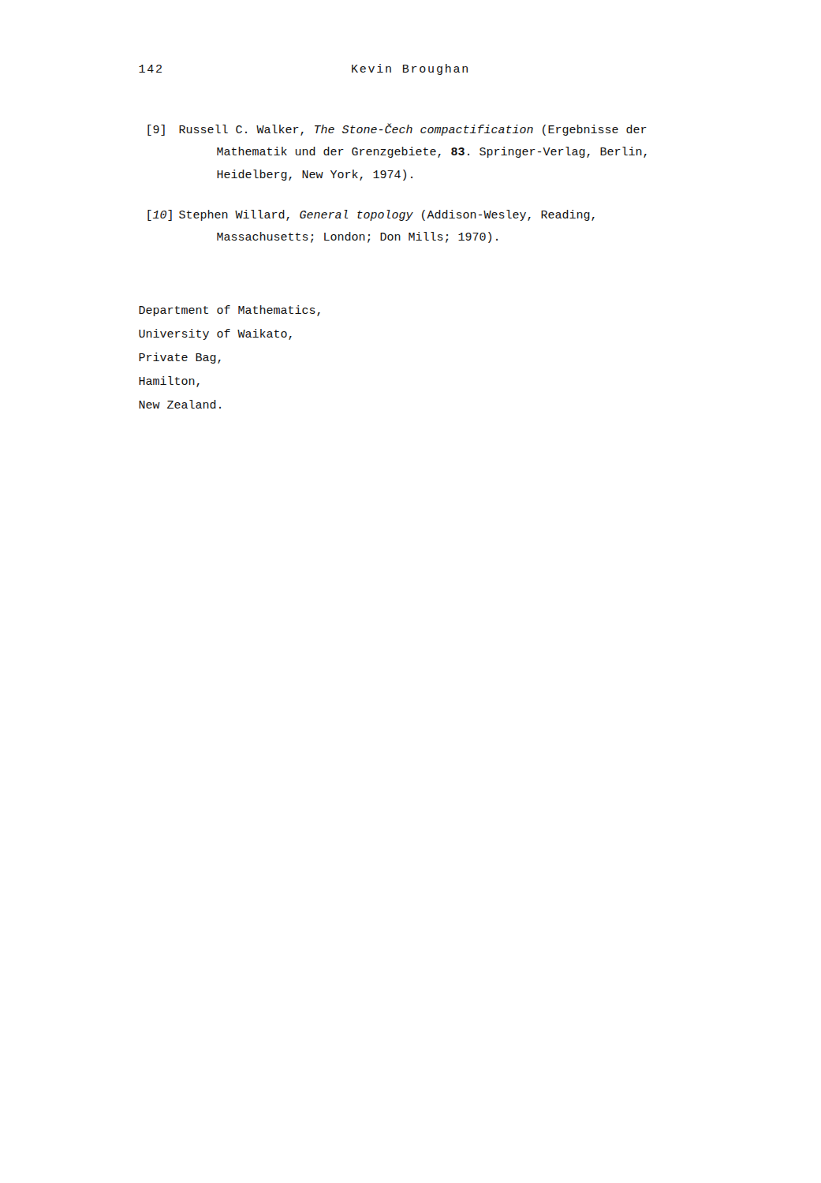142 Kevin Broughan
[9] Russell C. Walker, The Stone-Čech compactification (Ergebnisse der Mathematik und der Grenzgebiete, 83. Springer-Verlag, Berlin, Heidelberg, New York, 1974).
[10] Stephen Willard, General topology (Addison-Wesley, Reading, Massachusetts; London; Don Mills; 1970).
Department of Mathematics,
University of Waikato,
Private Bag,
Hamilton,
New Zealand.